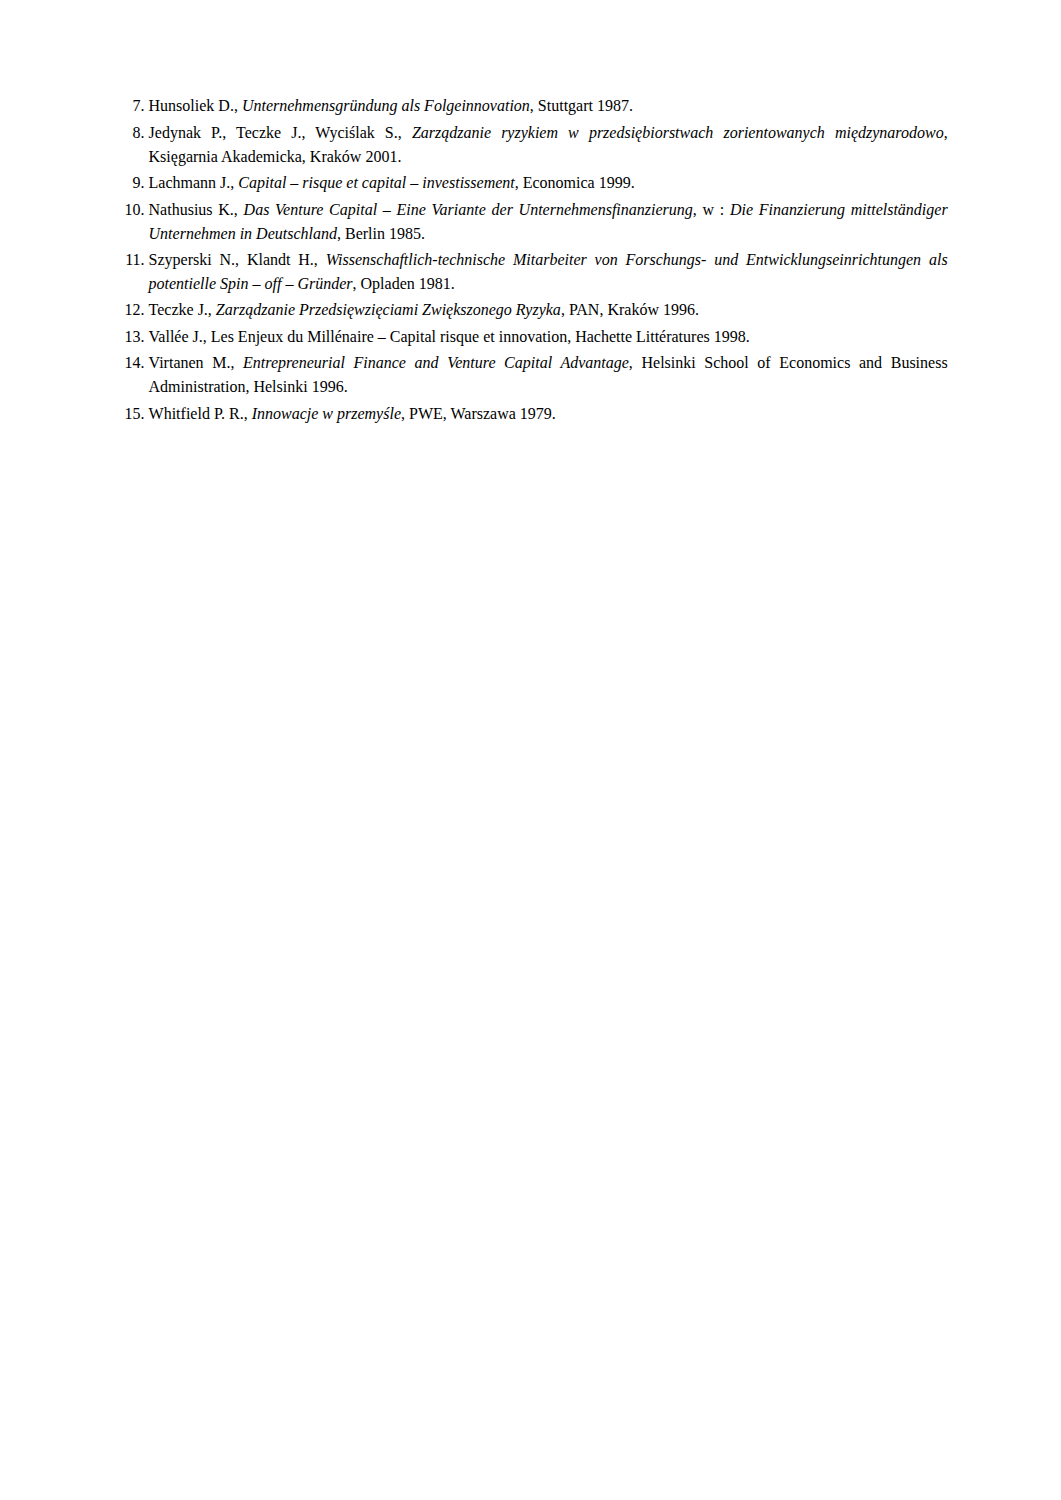Hunsoliek D., Unternehmensgründung als Folgeinnovation, Stuttgart 1987.
Jedynak P., Teczke J., Wyciślak S., Zarządzanie ryzykiem w przedsiębiorstwach zorientowanych międzynarodowo, Księgarnia Akademicka, Kraków 2001.
Lachmann J., Capital – risque et capital – investissement, Economica 1999.
Nathusius K., Das Venture Capital – Eine Variante der Unternehmensfinanzierung, w : Die Finanzierung mittelständiger Unternehmen in Deutschland, Berlin 1985.
Szyperski N., Klandt H., Wissenschaftlich-technische Mitarbeiter von Forschungs- und Entwicklungseinrichtungen als potentielle Spin – off – Gründer, Opladen 1981.
Teczke J., Zarządzanie Przedsięwzięciami Zwiększonego Ryzyka, PAN, Kraków 1996.
Vallée J., Les Enjeux du Millénaire – Capital risque et innovation, Hachette Littératures 1998.
Virtanen M., Entrepreneurial Finance and Venture Capital Advantage, Helsinki School of Economics and Business Administration, Helsinki 1996.
Whitfield P. R., Innowacje w przemyśle, PWE, Warszawa 1979.